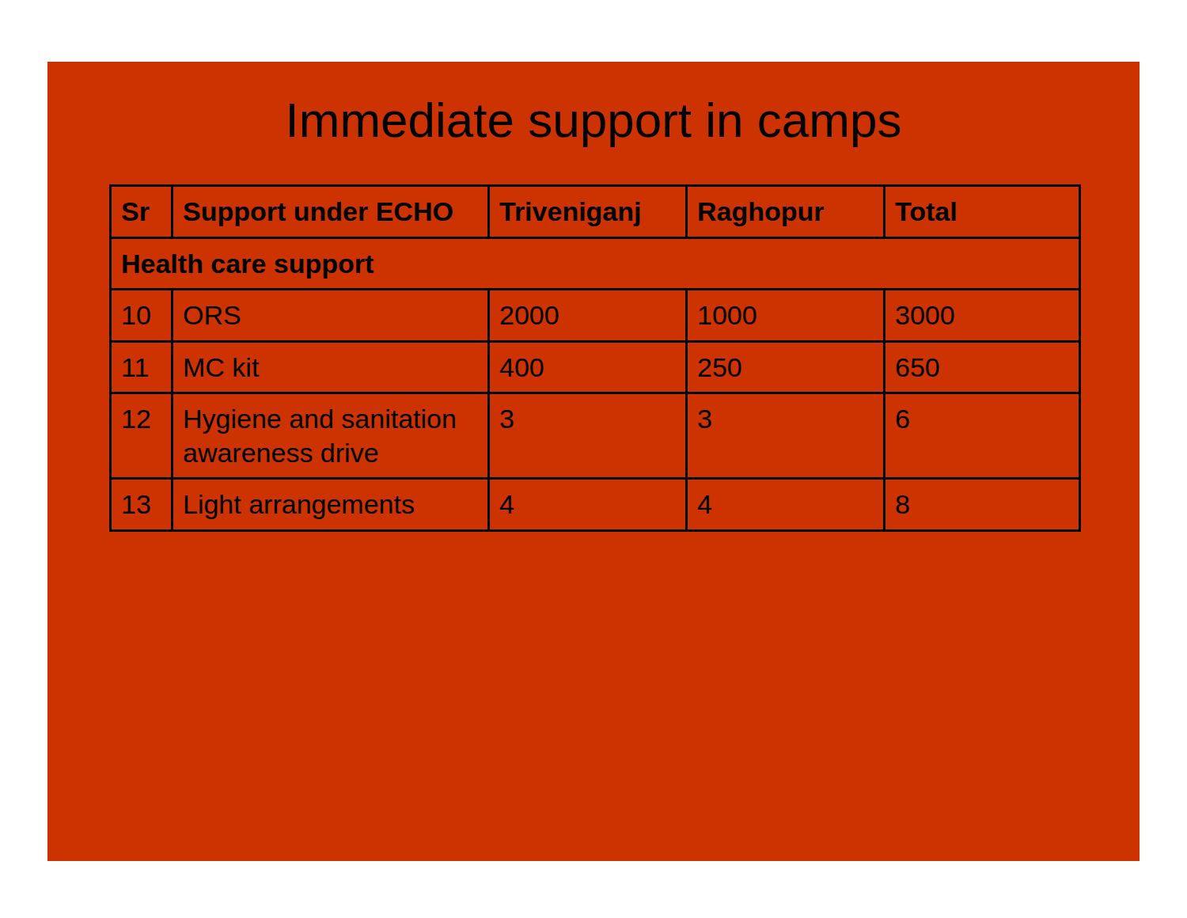Immediate support in camps
| Sr | Support under ECHO | Triveniganj | Raghopur | Total |
| --- | --- | --- | --- | --- |
| Health care support |
| 10 | ORS | 2000 | 1000 | 3000 |
| 11 | MC kit | 400 | 250 | 650 |
| 12 | Hygiene and sanitation awareness drive | 3 | 3 | 6 |
| 13 | Light arrangements | 4 | 4 | 8 |